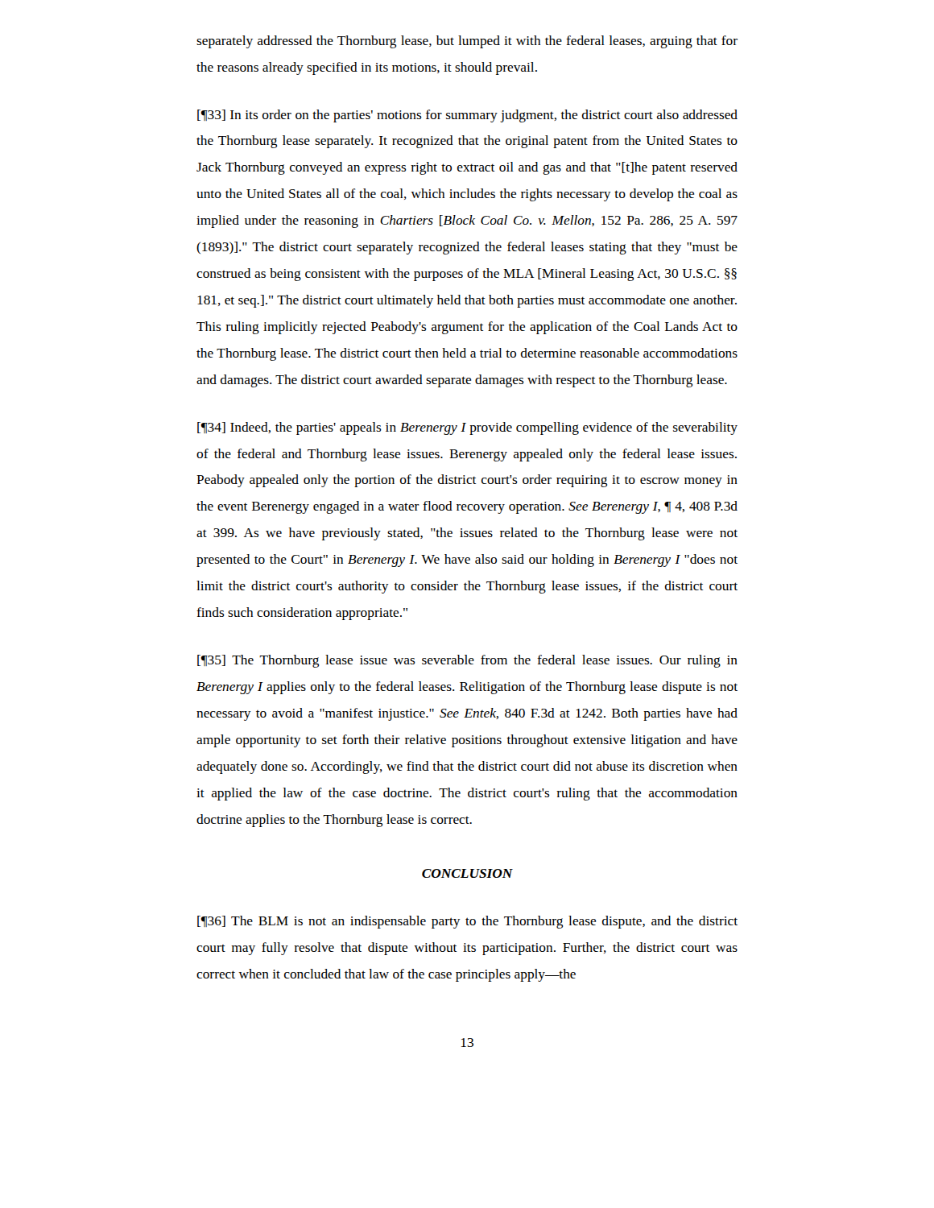separately addressed the Thornburg lease, but lumped it with the federal leases, arguing that for the reasons already specified in its motions, it should prevail.
[¶33] In its order on the parties' motions for summary judgment, the district court also addressed the Thornburg lease separately. It recognized that the original patent from the United States to Jack Thornburg conveyed an express right to extract oil and gas and that "[t]he patent reserved unto the United States all of the coal, which includes the rights necessary to develop the coal as implied under the reasoning in Chartiers [Block Coal Co. v. Mellon, 152 Pa. 286, 25 A. 597 (1893)]." The district court separately recognized the federal leases stating that they "must be construed as being consistent with the purposes of the MLA [Mineral Leasing Act, 30 U.S.C. §§ 181, et seq.]." The district court ultimately held that both parties must accommodate one another. This ruling implicitly rejected Peabody's argument for the application of the Coal Lands Act to the Thornburg lease. The district court then held a trial to determine reasonable accommodations and damages. The district court awarded separate damages with respect to the Thornburg lease.
[¶34] Indeed, the parties' appeals in Berenergy I provide compelling evidence of the severability of the federal and Thornburg lease issues. Berenergy appealed only the federal lease issues. Peabody appealed only the portion of the district court's order requiring it to escrow money in the event Berenergy engaged in a water flood recovery operation. See Berenergy I, ¶ 4, 408 P.3d at 399. As we have previously stated, "the issues related to the Thornburg lease were not presented to the Court" in Berenergy I. We have also said our holding in Berenergy I "does not limit the district court's authority to consider the Thornburg lease issues, if the district court finds such consideration appropriate."
[¶35] The Thornburg lease issue was severable from the federal lease issues. Our ruling in Berenergy I applies only to the federal leases. Relitigation of the Thornburg lease dispute is not necessary to avoid a "manifest injustice." See Entek, 840 F.3d at 1242. Both parties have had ample opportunity to set forth their relative positions throughout extensive litigation and have adequately done so. Accordingly, we find that the district court did not abuse its discretion when it applied the law of the case doctrine. The district court's ruling that the accommodation doctrine applies to the Thornburg lease is correct.
CONCLUSION
[¶36] The BLM is not an indispensable party to the Thornburg lease dispute, and the district court may fully resolve that dispute without its participation. Further, the district court was correct when it concluded that law of the case principles apply—the
13